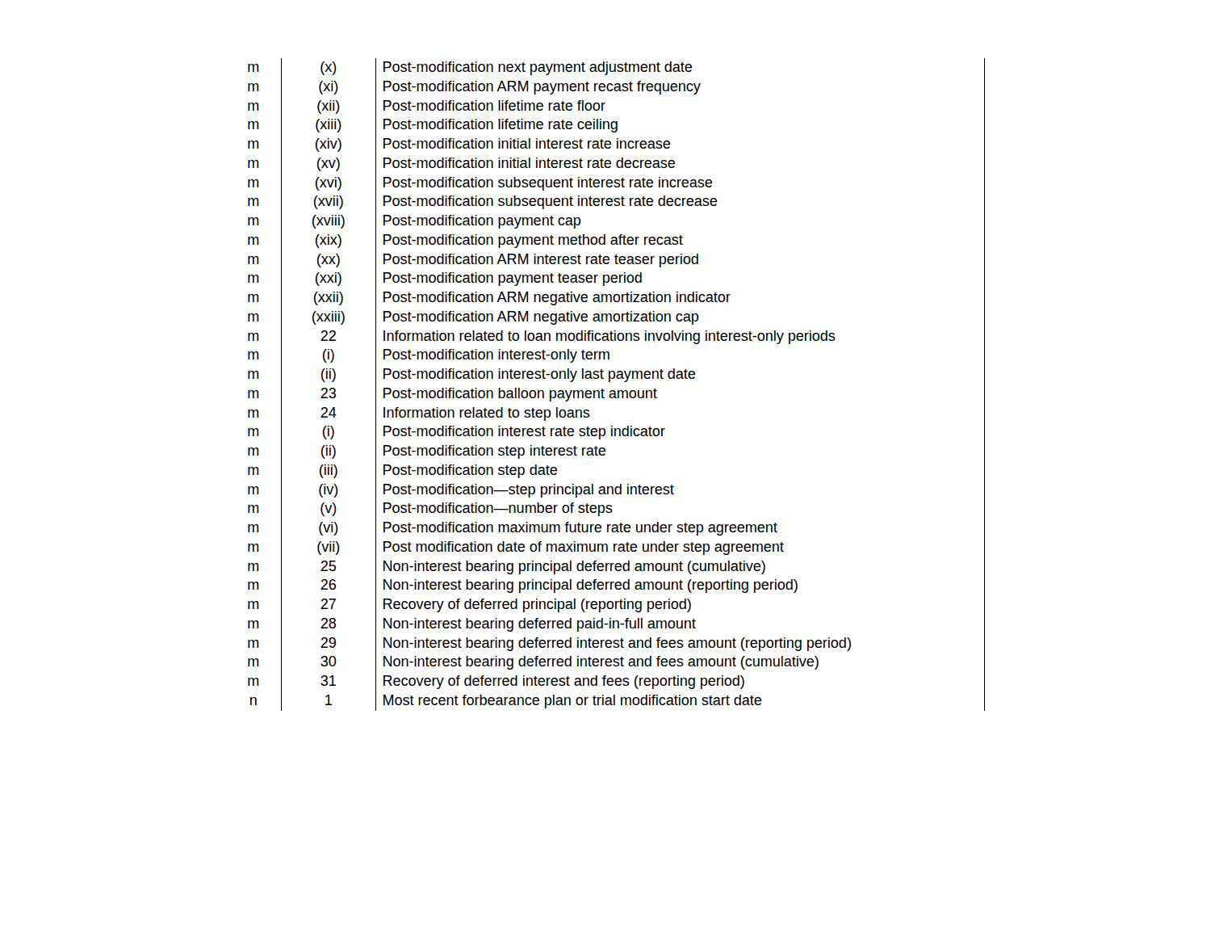| m | (x) | Post-modification next payment adjustment date |
| m | (xi) | Post-modification ARM payment recast frequency |
| m | (xii) | Post-modification lifetime rate floor |
| m | (xiii) | Post-modification lifetime rate ceiling |
| m | (xiv) | Post-modification initial interest rate increase |
| m | (xv) | Post-modification initial interest rate decrease |
| m | (xvi) | Post-modification subsequent interest rate increase |
| m | (xvii) | Post-modification subsequent interest rate decrease |
| m | (xviii) | Post-modification payment cap |
| m | (xix) | Post-modification payment method after recast |
| m | (xx) | Post-modification ARM interest rate teaser period |
| m | (xxi) | Post-modification payment teaser period |
| m | (xxii) | Post-modification ARM negative amortization indicator |
| m | (xxiii) | Post-modification ARM negative amortization cap |
| m | 22 | Information related to loan modifications involving interest-only periods |
| m | (i) | Post-modification interest-only term |
| m | (ii) | Post-modification interest-only last payment date |
| m | 23 | Post-modification balloon payment amount |
| m | 24 | Information related to step loans |
| m | (i) | Post-modification interest rate step indicator |
| m | (ii) | Post-modification step interest rate |
| m | (iii) | Post-modification step date |
| m | (iv) | Post-modification—step principal and interest |
| m | (v) | Post-modification—number of steps |
| m | (vi) | Post-modification maximum future rate under step agreement |
| m | (vii) | Post modification date of maximum rate under step agreement |
| m | 25 | Non-interest bearing principal deferred amount (cumulative) |
| m | 26 | Non-interest bearing principal deferred amount (reporting period) |
| m | 27 | Recovery of deferred principal (reporting period) |
| m | 28 | Non-interest bearing deferred paid-in-full amount |
| m | 29 | Non-interest bearing deferred interest and fees amount (reporting period) |
| m | 30 | Non-interest bearing deferred interest and fees amount (cumulative) |
| m | 31 | Recovery of deferred interest and fees (reporting period) |
| n | 1 | Most recent forbearance plan or trial modification start date |